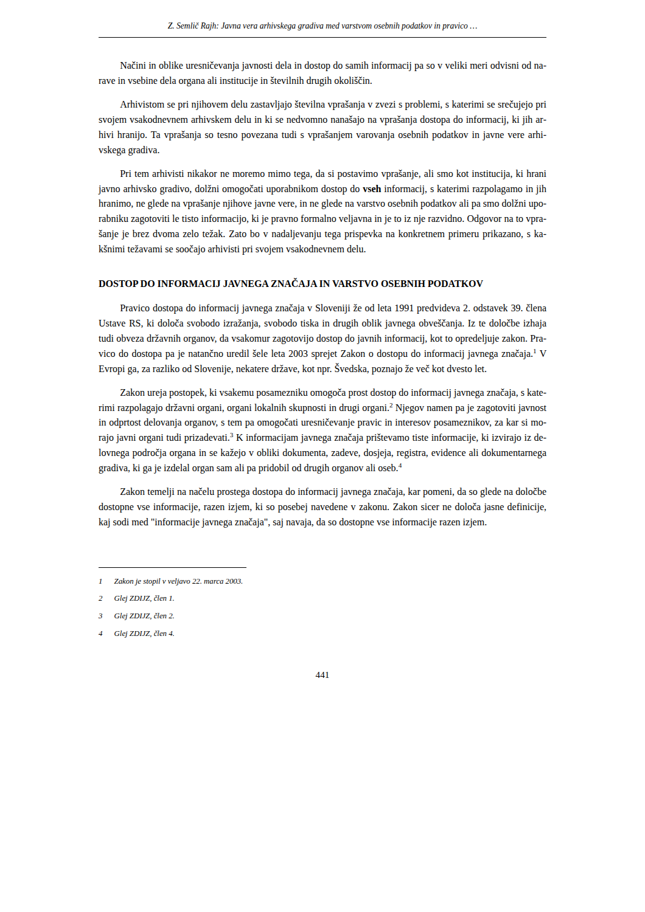Z. Semlič Rajh: Javna vera arhivskega gradiva med varstvom osebnih podatkov in pravico …
Načini in oblike uresničevanja javnosti dela in dostop do samih informacij pa so v veliki meri odvisni od narave in vsebine dela organa ali institucije in številnih drugih okoliščin.
Arhivistom se pri njihovem delu zastavljajo številna vprašanja v zvezi s problemi, s katerimi se srečujejo pri svojem vsakodnevnem arhivskem delu in ki se nedvomno nanašajo na vprašanja dostopa do informacij, ki jih arhivi hranijo. Ta vprašanja so tesno povezana tudi s vprašanjem varovanja osebnih podatkov in javne vere arhivskega gradiva.
Pri tem arhivisti nikakor ne moremo mimo tega, da si postavimo vprašanje, ali smo kot institucija, ki hrani javno arhivsko gradivo, dolžni omogočati uporabnikom dostop do vseh informacij, s katerimi razpolagamo in jih hranimo, ne glede na vprašanje njihove javne vere, in ne glede na varstvo osebnih podatkov ali pa smo dolžni uporabniku zagotoviti le tisto informacijo, ki je pravno formalno veljavna in je to iz nje razvidno. Odgovor na to vprašanje je brez dvoma zelo težak. Zato bo v nadaljevanju tega prispevka na konkretnem primeru prikazano, s kakšnimi težavami se soočajo arhivisti pri svojem vsakodnevnem delu.
Dostop do informacij javnega značaja in varstvo osebnih podatkov
Pravico dostopa do informacij javnega značaja v Sloveniji že od leta 1991 predvideva 2. odstavek 39. člena Ustave RS, ki določa svobodo izražanja, svobodo tiska in drugih oblik javnega obveščanja. Iz te določbe izhaja tudi obveza državnih organov, da vsakomur zagotovijo dostop do javnih informacij, kot to opredeljuje zakon. Pravico do dostopa pa je natančno uredil šele leta 2003 sprejet Zakon o dostopu do informacij javnega značaja.1 V Evropi ga, za razliko od Slovenije, nekatere države, kot npr. Švedska, poznajo že več kot dvesto let.
Zakon ureja postopek, ki vsakemu posamezniku omogoča prost dostop do informacij javnega značaja, s katerimi razpolagajo državni organi, organi lokalnih skupnosti in drugi organi.2 Njegov namen pa je zagotoviti javnost in odprtost delovanja organov, s tem pa omogočati uresničevanje pravic in interesov posameznikov, za kar si morajo javni organi tudi prizadevati.3 K informacijam javnega značaja prištevamo tiste informacije, ki izvirajo iz delovnega področja organa in se kažejo v obliki dokumenta, zadeve, dosjeja, registra, evidence ali dokumentarnega gradiva, ki ga je izdelal organ sam ali pa pridobil od drugih organov ali oseb.4
Zakon temelji na načelu prostega dostopa do informacij javnega značaja, kar pomeni, da so glede na določbe dostopne vse informacije, razen izjem, ki so posebej navedene v zakonu. Zakon sicer ne določa jasne definicije, kaj sodi med "informacije javnega značaja", saj navaja, da so dostopne vse informacije razen izjem.
1 Zakon je stopil v veljavo 22. marca 2003.
2 Glej ZDIJZ, člen 1.
3 Glej ZDIJZ, člen 2.
4 Glej ZDIJZ, člen 4.
441